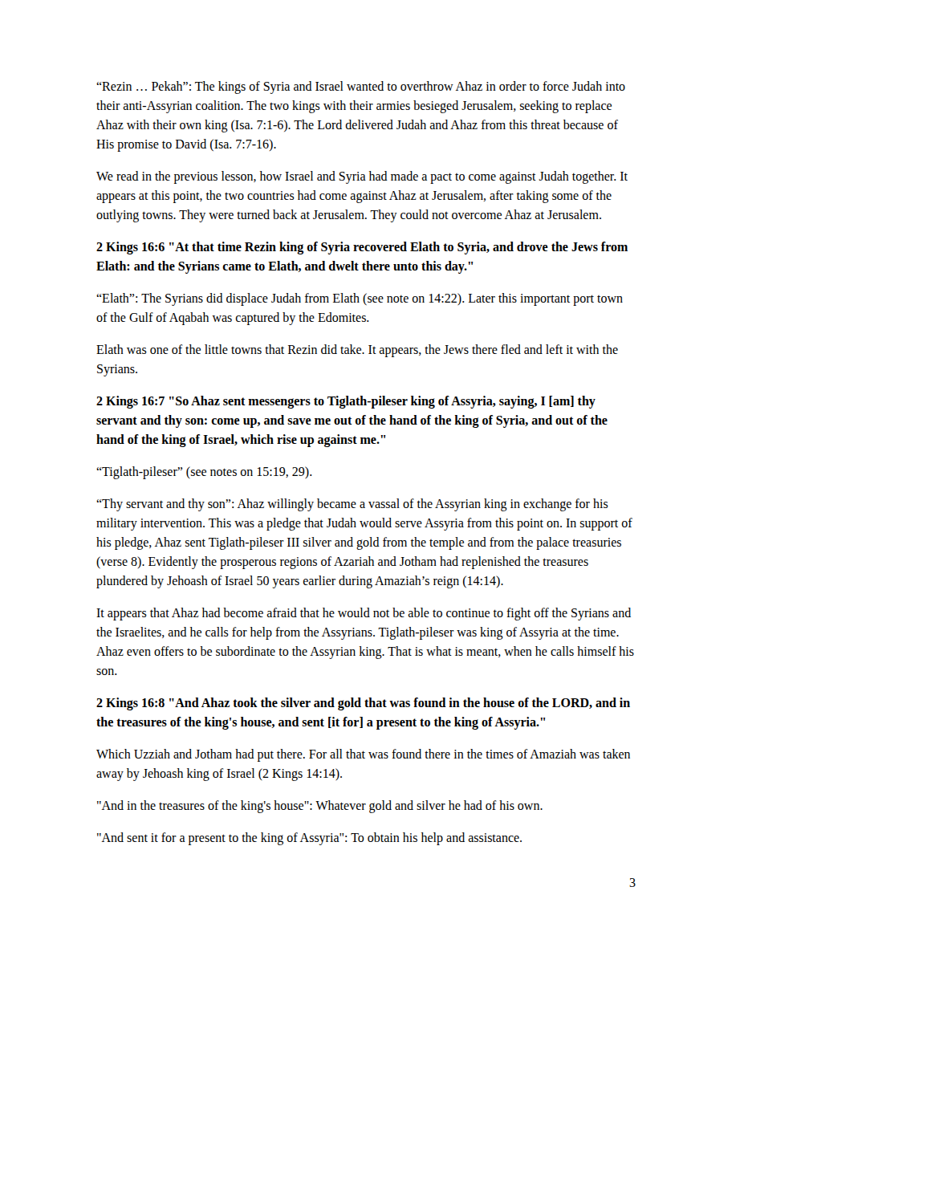“Rezin … Pekah”: The kings of Syria and Israel wanted to overthrow Ahaz in order to force Judah into their anti-Assyrian coalition. The two kings with their armies besieged Jerusalem, seeking to replace Ahaz with their own king (Isa. 7:1-6). The Lord delivered Judah and Ahaz from this threat because of His promise to David (Isa. 7:7-16).
We read in the previous lesson, how Israel and Syria had made a pact to come against Judah together. It appears at this point, the two countries had come against Ahaz at Jerusalem, after taking some of the outlying towns. They were turned back at Jerusalem. They could not overcome Ahaz at Jerusalem.
2 Kings 16:6 "At that time Rezin king of Syria recovered Elath to Syria, and drove the Jews from Elath: and the Syrians came to Elath, and dwelt there unto this day."
“Elath”: The Syrians did displace Judah from Elath (see note on 14:22). Later this important port town of the Gulf of Aqabah was captured by the Edomites.
Elath was one of the little towns that Rezin did take. It appears, the Jews there fled and left it with the Syrians.
2 Kings 16:7 "So Ahaz sent messengers to Tiglath-pileser king of Assyria, saying, I [am] thy servant and thy son: come up, and save me out of the hand of the king of Syria, and out of the hand of the king of Israel, which rise up against me."
“Tiglath-pileser” (see notes on 15:19, 29).
“Thy servant and thy son”: Ahaz willingly became a vassal of the Assyrian king in exchange for his military intervention. This was a pledge that Judah would serve Assyria from this point on. In support of his pledge, Ahaz sent Tiglath-pileser III silver and gold from the temple and from the palace treasuries (verse 8). Evidently the prosperous regions of Azariah and Jotham had replenished the treasures plundered by Jehoash of Israel 50 years earlier during Amaziah’s reign (14:14).
It appears that Ahaz had become afraid that he would not be able to continue to fight off the Syrians and the Israelites, and he calls for help from the Assyrians. Tiglath-pileser was king of Assyria at the time. Ahaz even offers to be subordinate to the Assyrian king. That is what is meant, when he calls himself his son.
2 Kings 16:8 "And Ahaz took the silver and gold that was found in the house of the LORD, and in the treasures of the king's house, and sent [it for] a present to the king of Assyria."
Which Uzziah and Jotham had put there. For all that was found there in the times of Amaziah was taken away by Jehoash king of Israel (2 Kings 14:14).
"And in the treasures of the king's house": Whatever gold and silver he had of his own.
"And sent it for a present to the king of Assyria": To obtain his help and assistance.
3